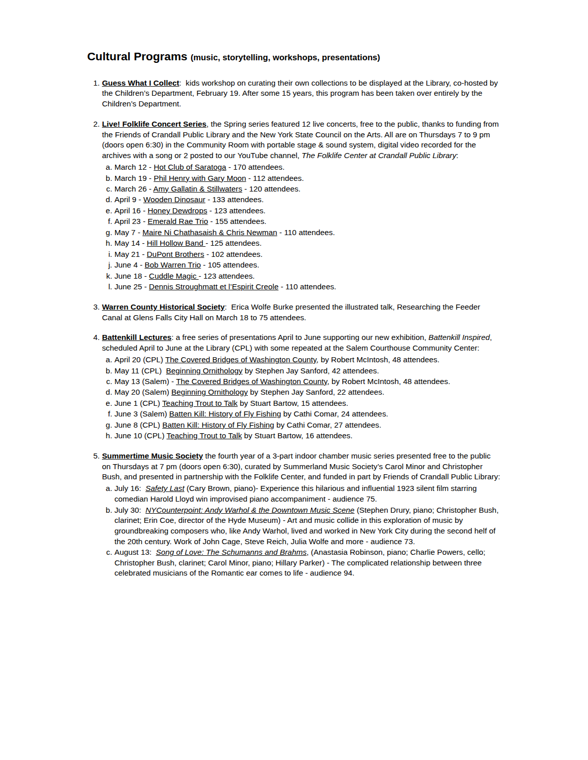Cultural Programs (music, storytelling, workshops, presentations)
Guess What I Collect: kids workshop on curating their own collections to be displayed at the Library, co-hosted by the Children’s Department, February 19. After some 15 years, this program has been taken over entirely by the Children’s Department.
Live! Folklife Concert Series, the Spring series featured 12 live concerts, free to the public, thanks to funding from the Friends of Crandall Public Library and the New York State Council on the Arts. All are on Thursdays 7 to 9 pm (doors open 6:30) in the Community Room with portable stage & sound system, digital video recorded for the archives with a song or 2 posted to our YouTube channel, The Folklife Center at Crandall Public Library:
March 12 - Hot Club of Saratoga - 170 attendees.
March 19 - Phil Henry with Gary Moon - 112 attendees.
March 26 - Amy Gallatin & Stillwaters - 120 attendees.
April 9 - Wooden Dinosaur - 133 attendees.
April 16 - Honey Dewdrops - 123 attendees.
April 23 - Emerald Rae Trio - 155 attendees.
May 7 - Maire Ni Chathasaish & Chris Newman - 110 attendees.
May 14 - Hill Hollow Band - 125 attendees.
May 21 - DuPont Brothers - 102 attendees.
June 4 - Bob Warren Trio - 105 attendees.
June 18 - Cuddle Magic - 123 attendees.
June 25 - Dennis Stroughmatt et l’Espirit Creole - 110 attendees.
Warren County Historical Society: Erica Wolfe Burke presented the illustrated talk, Researching the Feeder Canal at Glens Falls City Hall on March 18 to 75 attendees.
Battenkill Lectures: a free series of presentations April to June supporting our new exhibition, Battenkill Inspired, scheduled April to June at the Library (CPL) with some repeated at the Salem Courthouse Community Center:
April 20 (CPL) The Covered Bridges of Washington County, by Robert McIntosh, 48 attendees.
May 11 (CPL) Beginning Ornithology by Stephen Jay Sanford, 42 attendees.
May 13 (Salem) - The Covered Bridges of Washington County, by Robert McIntosh, 48 attendees.
May 20 (Salem) Beginning Ornithology by Stephen Jay Sanford, 22 attendees.
June 1 (CPL) Teaching Trout to Talk by Stuart Bartow, 15 attendees.
June 3 (Salem) Batten Kill: History of Fly Fishing by Cathi Comar, 24 attendees.
June 8 (CPL) Batten Kill: History of Fly Fishing by Cathi Comar, 27 attendees.
June 10 (CPL) Teaching Trout to Talk by Stuart Bartow, 16 attendees.
Summertime Music Society the fourth year of a 3-part indoor chamber music series presented free to the public on Thursdays at 7 pm (doors open 6:30), curated by Summerland Music Society’s Carol Minor and Christopher Bush, and presented in partnership with the Folklife Center, and funded in part by Friends of Crandall Public Library:
July 16: Safety Last (Cary Brown, piano)- Experience this hilarious and influential 1923 silent film starring comedian Harold Lloyd win improvised piano accompaniment - audience 75.
July 30: NYCounterpoint: Andy Warhol & the Downtown Music Scene (Stephen Drury, piano; Christopher Bush, clarinet; Erin Coe, director of the Hyde Museum) - Art and music collide in this exploration of music by groundbreaking composers who, like Andy Warhol, lived and worked in New York City during the second helf of the 20th century. Work of John Cage, Steve Reich, Julia Wolfe and more - audience 73.
August 13: Song of Love: The Schumanns and Brahms, (Anastasia Robinson, piano; Charlie Powers, cello; Christopher Bush, clarinet; Carol Minor, piano; Hillary Parker) - The complicated relationship between three celebrated musicians of the Romantic ear comes to life - audience 94.